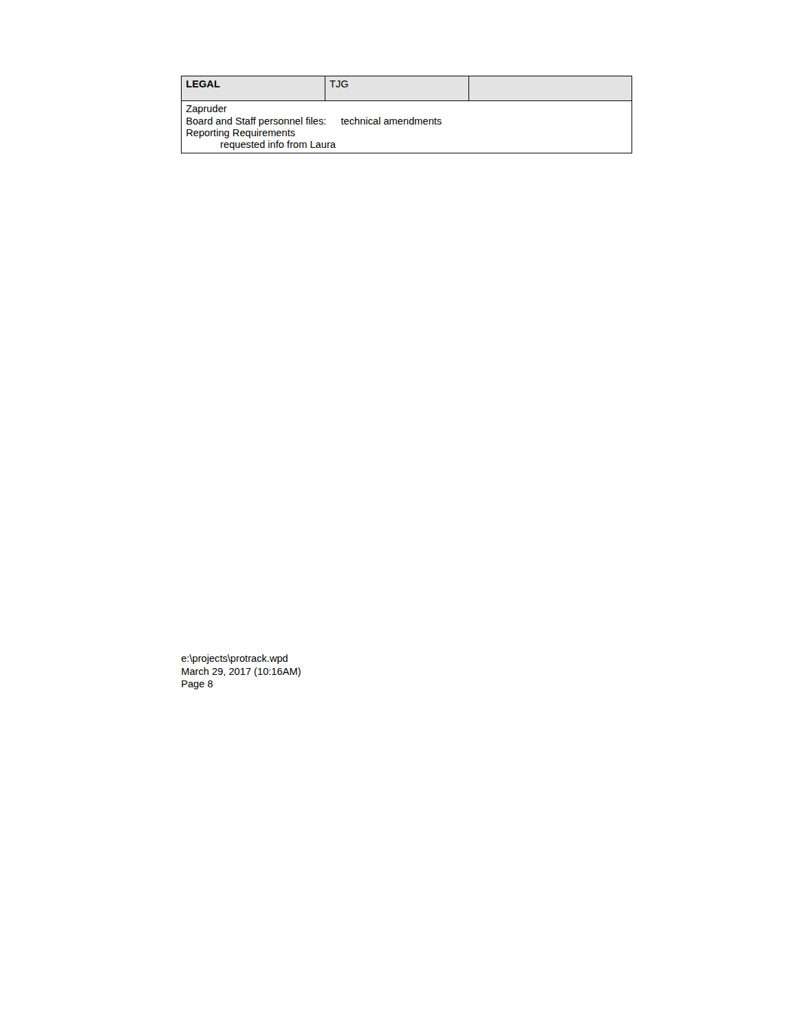| LEGAL | TJG | |
| Zapruder Board and Staff personnel files: technical amendments Reporting Requirements requested info from Laura |
e:\projects\protrack.wpd
March 29, 2017 (10:16AM)
Page 8